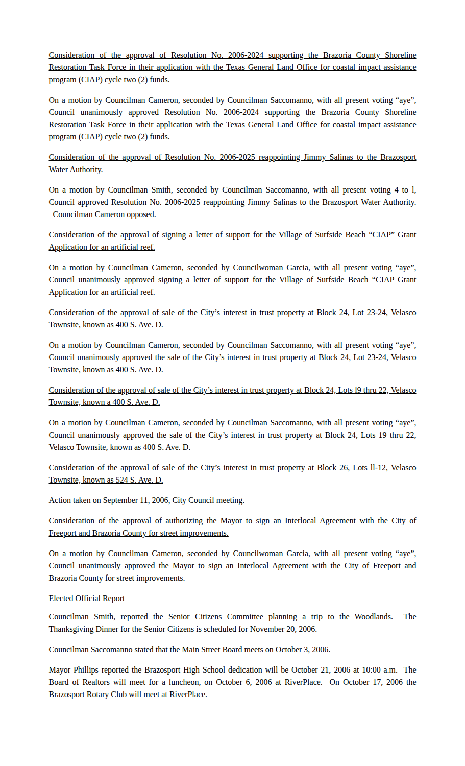Consideration of the approval of Resolution No. 2006-2024 supporting the Brazoria County Shoreline Restoration Task Force in their application with the Texas General Land Office for coastal impact assistance program (CIAP) cycle two (2) funds.
On a motion by Councilman Cameron, seconded by Councilman Saccomanno, with all present voting “aye”, Council unanimously approved Resolution No. 2006-2024 supporting the Brazoria County Shoreline Restoration Task Force in their application with the Texas General Land Office for coastal impact assistance program (CIAP) cycle two (2) funds.
Consideration of the approval of Resolution No. 2006-2025 reappointing Jimmy Salinas to the Brazosport Water Authority.
On a motion by Councilman Smith, seconded by Councilman Saccomanno, with all present voting 4 to l, Council approved Resolution No. 2006-2025 reappointing Jimmy Salinas to the Brazosport Water Authority. Councilman Cameron opposed.
Consideration of the approval of signing a letter of support for the Village of Surfside Beach “CIAP” Grant Application for an artificial reef.
On a motion by Councilman Cameron, seconded by Councilwoman Garcia, with all present voting “aye”, Council unanimously approved signing a letter of support for the Village of Surfside Beach “CIAP Grant Application for an artificial reef.
Consideration of the approval of sale of the City’s interest in trust property at Block 24, Lot 23-24, Velasco Townsite, known as 400 S. Ave. D.
On a motion by Councilman Cameron, seconded by Councilman Saccomanno, with all present voting “aye”, Council unanimously approved the sale of the City’s interest in trust property at Block 24, Lot 23-24, Velasco Townsite, known as 400 S. Ave. D.
Consideration of the approval of sale of the City’s interest in trust property at Block 24, Lots l9 thru 22, Velasco Townsite, known a 400 S. Ave. D.
On a motion by Councilman Cameron, seconded by Councilman Saccomanno, with all present voting “aye”, Council unanimously approved the sale of the City’s interest in trust property at Block 24, Lots 19 thru 22, Velasco Townsite, known as 400 S. Ave. D.
Consideration of the approval of sale of the City’s interest in trust property at Block 26, Lots ll-12, Velasco Townsite, known as 524 S. Ave. D.
Action taken on September 11, 2006, City Council meeting.
Consideration of the approval of authorizing the Mayor to sign an Interlocal Agreement with the City of Freeport and Brazoria County for street improvements.
On a motion by Councilman Cameron, seconded by Councilwoman Garcia, with all present voting “aye”, Council unanimously approved the Mayor to sign an Interlocal Agreement with the City of Freeport and Brazoria County for street improvements.
Elected Official Report
Councilman Smith, reported the Senior Citizens Committee planning a trip to the Woodlands. The Thanksgiving Dinner for the Senior Citizens is scheduled for November 20, 2006.
Councilman Saccomanno stated that the Main Street Board meets on October 3, 2006.
Mayor Phillips reported the Brazosport High School dedication will be October 21, 2006 at 10:00 a.m. The Board of Realtors will meet for a luncheon, on October 6, 2006 at RiverPlace. On October 17, 2006 the Brazosport Rotary Club will meet at RiverPlace.